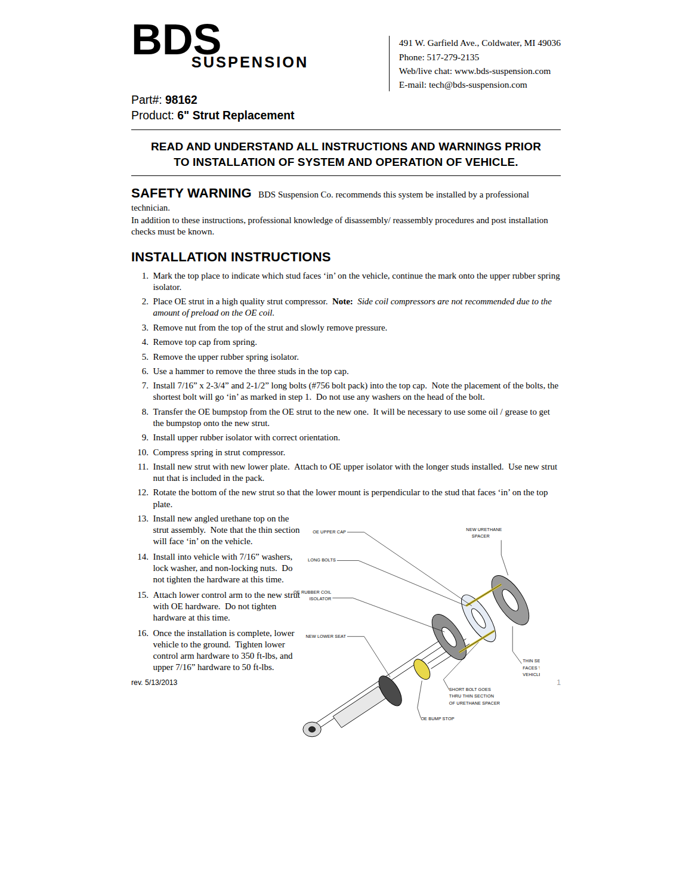BDS SUSPENSION
491 W. Garfield Ave., Coldwater, MI 49036
Phone: 517-279-2135
Web/live chat: www.bds-suspension.com
E-mail: tech@bds-suspension.com
Part#: 98162
Product: 6" Strut Replacement
READ AND UNDERSTAND ALL INSTRUCTIONS AND WARNINGS PRIOR
TO INSTALLATION OF SYSTEM AND OPERATION OF VEHICLE.
SAFETY WARNING
BDS Suspension Co. recommends this system be installed by a professional technician.
In addition to these instructions, professional knowledge of disassembly/ reassembly procedures and post installation checks must be known.
INSTALLATION INSTRUCTIONS
Mark the top place to indicate which stud faces ‘in’ on the vehicle, continue the mark onto the upper rubber spring isolator.
Place OE strut in a high quality strut compressor. Note: Side coil compressors are not recommended due to the amount of preload on the OE coil.
Remove nut from the top of the strut and slowly remove pressure.
Remove top cap from spring.
Remove the upper rubber spring isolator.
Use a hammer to remove the three studs in the top cap.
Install 7/16” x 2-3/4” and 2-1/2” long bolts (#756 bolt pack) into the top cap. Note the placement of the bolts, the shortest bolt will go ‘in’ as marked in step 1. Do not use any washers on the head of the bolt.
Transfer the OE bumpstop from the OE strut to the new one. It will be necessary to use some oil / grease to get the bumpstop onto the new strut.
Install upper rubber isolator with correct orientation.
Compress spring in strut compressor.
Install new strut with new lower plate. Attach to OE upper isolator with the longer studs installed. Use new strut nut that is included in the pack.
Rotate the bottom of the new strut so that the lower mount is perpendicular to the stud that faces ‘in’ on the top plate.
Install new angled urethane top on the strut assembly. Note that the thin section will face ‘in’ on the vehicle.
Install into vehicle with 7/16” washers, lock washer, and non-locking nuts. Do not tighten the hardware at this time.
Attach lower control arm to the new strut with OE hardware. Do not tighten hardware at this time.
Once the installation is complete, lower vehicle to the ground. Tighten lower control arm hardware to 350 ft-lbs, and upper 7/16” hardware to 50 ft-lbs.
OE UPPER CAP NEW URETHANE SPACER LONG BOLTS OE RUBBER COIL ISOLATOR NEW LOWER SEAT THIN SECTION FACES 'IN' ON VEHICLE SHORT BOLT GOES THRU THIN SECTION OF URETHANE SPACER OE BUMP STOP
rev. 5/13/2013 1